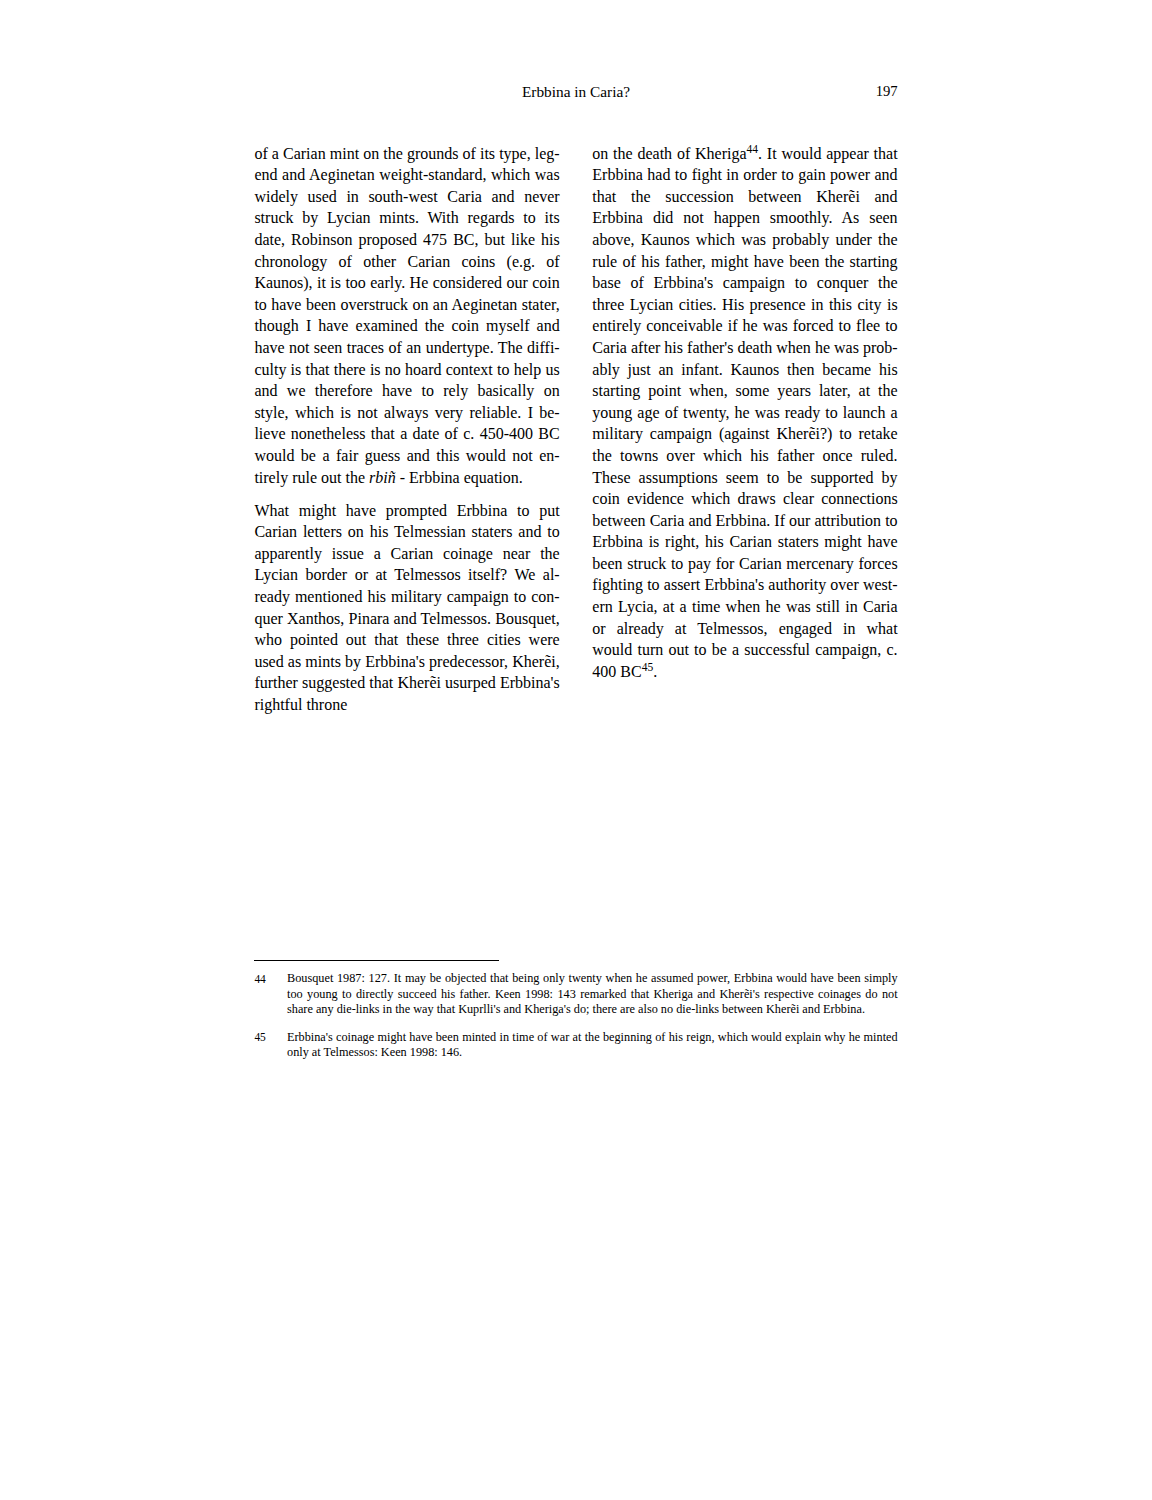Erbbina in Caria? 197
of a Carian mint on the grounds of its type, legend and Aeginetan weight-standard, which was widely used in south-west Caria and never struck by Lycian mints. With regards to its date, Robinson proposed 475 BC, but like his chronology of other Carian coins (e.g. of Kaunos), it is too early. He considered our coin to have been overstruck on an Aeginetan stater, though I have examined the coin myself and have not seen traces of an undertype. The difficulty is that there is no hoard context to help us and we therefore have to rely basically on style, which is not always very reliable. I believe nonetheless that a date of c. 450-400 BC would be a fair guess and this would not entirely rule out the rbiñ - Erbbina equation.
What might have prompted Erbbina to put Carian letters on his Telmessian staters and to apparently issue a Carian coinage near the Lycian border or at Telmessos itself? We already mentioned his military campaign to conquer Xanthos, Pinara and Telmessos. Bousquet, who pointed out that these three cities were used as mints by Erbbina's predecessor, Kherẽi, further suggested that Kherẽi usurped Erbbina's rightful throne
on the death of Kheriga44. It would appear that Erbbina had to fight in order to gain power and that the succession between Kherẽi and Erbbina did not happen smoothly. As seen above, Kaunos which was probably under the rule of his father, might have been the starting base of Erbbina's campaign to conquer the three Lycian cities. His presence in this city is entirely conceivable if he was forced to flee to Caria after his father's death when he was probably just an infant. Kaunos then became his starting point when, some years later, at the young age of twenty, he was ready to launch a military campaign (against Kherẽi?) to retake the towns over which his father once ruled. These assumptions seem to be supported by coin evidence which draws clear connections between Caria and Erbbina. If our attribution to Erbbina is right, his Carian staters might have been struck to pay for Carian mercenary forces fighting to assert Erbbina's authority over western Lycia, at a time when he was still in Caria or already at Telmessos, engaged in what would turn out to be a successful campaign, c. 400 BC45.
44
Bousquet 1987: 127. It may be objected that being only twenty when he assumed power, Erbbina would have been simply too young to directly succeed his father. Keen 1998: 143 remarked that Kheriga and Kherẽi's respective coinages do not share any die-links in the way that Kuprlli's and Kheriga's do; there are also no die-links between Kherẽi and Erbbina.
45
Erbbina's coinage might have been minted in time of war at the beginning of his reign, which would explain why he minted only at Telmessos: Keen 1998: 146.